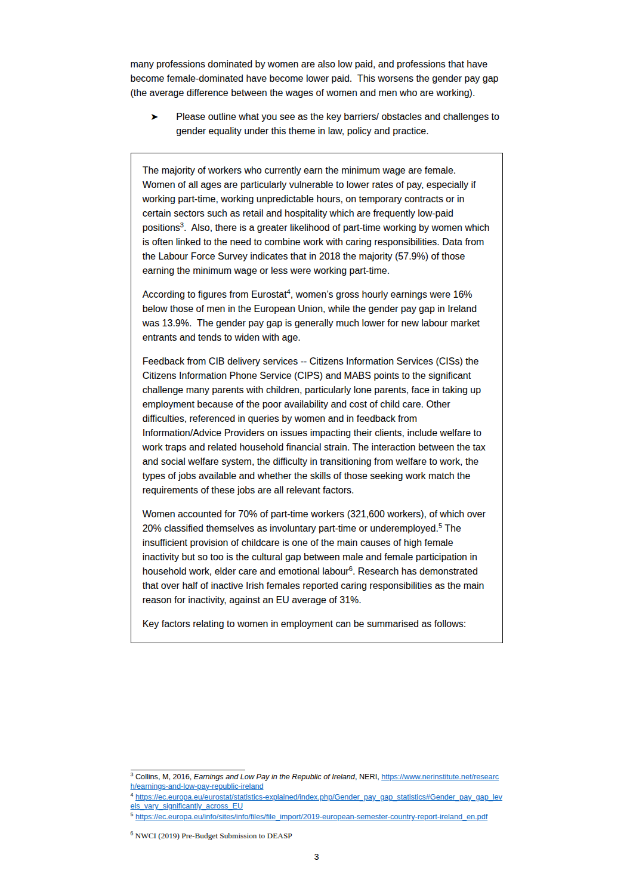many professions dominated by women are also low paid, and professions that have become female-dominated have become lower paid. This worsens the gender pay gap (the average difference between the wages of women and men who are working).
➤
Please outline what you see as the key barriers/ obstacles and challenges to gender equality under this theme in law, policy and practice.
The majority of workers who currently earn the minimum wage are female. Women of all ages are particularly vulnerable to lower rates of pay, especially if working part-time, working unpredictable hours, on temporary contracts or in certain sectors such as retail and hospitality which are frequently low-paid positions3. Also, there is a greater likelihood of part-time working by women which is often linked to the need to combine work with caring responsibilities. Data from the Labour Force Survey indicates that in 2018 the majority (57.9%) of those earning the minimum wage or less were working part-time.
According to figures from Eurostat4, women’s gross hourly earnings were 16% below those of men in the European Union, while the gender pay gap in Ireland was 13.9%. The gender pay gap is generally much lower for new labour market entrants and tends to widen with age.
Feedback from CIB delivery services -- Citizens Information Services (CISs) the Citizens Information Phone Service (CIPS) and MABS points to the significant challenge many parents with children, particularly lone parents, face in taking up employment because of the poor availability and cost of child care. Other difficulties, referenced in queries by women and in feedback from Information/Advice Providers on issues impacting their clients, include welfare to work traps and related household financial strain. The interaction between the tax and social welfare system, the difficulty in transitioning from welfare to work, the types of jobs available and whether the skills of those seeking work match the requirements of these jobs are all relevant factors.
Women accounted for 70% of part-time workers (321,600 workers), of which over 20% classified themselves as involuntary part-time or underemployed.5 The insufficient provision of childcare is one of the main causes of high female inactivity but so too is the cultural gap between male and female participation in household work, elder care and emotional labour6. Research has demonstrated that over half of inactive Irish females reported caring responsibilities as the main reason for inactivity, against an EU average of 31%.
Key factors relating to women in employment can be summarised as follows:
3 Collins, M, 2016, Earnings and Low Pay in the Republic of Ireland, NERI, https://www.nerinstitute.net/research/earnings-and-low-pay-republic-ireland
4 https://ec.europa.eu/eurostat/statistics-explained/index.php/Gender_pay_gap_statistics#Gender_pay_gap_levels_vary_significantly_across_EU
5 https://ec.europa.eu/info/sites/info/files/file_import/2019-european-semester-country-report-ireland_en.pdf
6 NWCI (2019) Pre-Budget Submission to DEASP
3